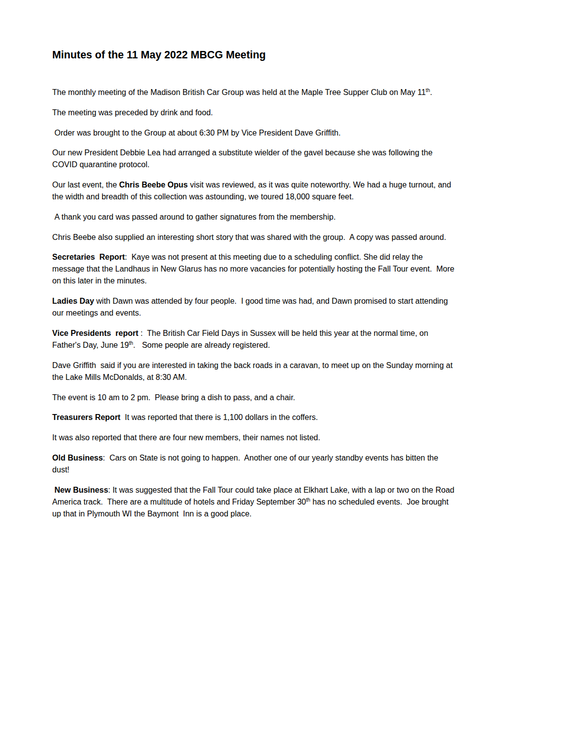Minutes of the 11 May 2022 MBCG Meeting
The monthly meeting of the Madison British Car Group was held at the Maple Tree Supper Club on May 11th.
The meeting was preceded by drink and food.
Order was brought to the Group at about 6:30 PM by Vice President Dave Griffith.
Our new President Debbie Lea had arranged a substitute wielder of the gavel because she was following the COVID quarantine protocol.
Our last event, the Chris Beebe Opus visit was reviewed, as it was quite noteworthy. We had a huge turnout, and the width and breadth of this collection was astounding, we toured 18,000 square feet.
A thank you card was passed around to gather signatures from the membership.
Chris Beebe also supplied an interesting short story that was shared with the group. A copy was passed around.
Secretaries Report: Kaye was not present at this meeting due to a scheduling conflict. She did relay the message that the Landhaus in New Glarus has no more vacancies for potentially hosting the Fall Tour event. More on this later in the minutes.
Ladies Day with Dawn was attended by four people. I good time was had, and Dawn promised to start attending our meetings and events.
Vice Presidents report : The British Car Field Days in Sussex will be held this year at the normal time, on Father's Day, June 19th. Some people are already registered.
Dave Griffith said if you are interested in taking the back roads in a caravan, to meet up on the Sunday morning at the Lake Mills McDonalds, at 8:30 AM.
The event is 10 am to 2 pm. Please bring a dish to pass, and a chair.
Treasurers Report It was reported that there is 1,100 dollars in the coffers.
It was also reported that there are four new members, their names not listed.
Old Business: Cars on State is not going to happen. Another one of our yearly standby events has bitten the dust!
New Business: It was suggested that the Fall Tour could take place at Elkhart Lake, with a lap or two on the Road America track. There are a multitude of hotels and Friday September 30th has no scheduled events. Joe brought up that in Plymouth WI the Baymont Inn is a good place.